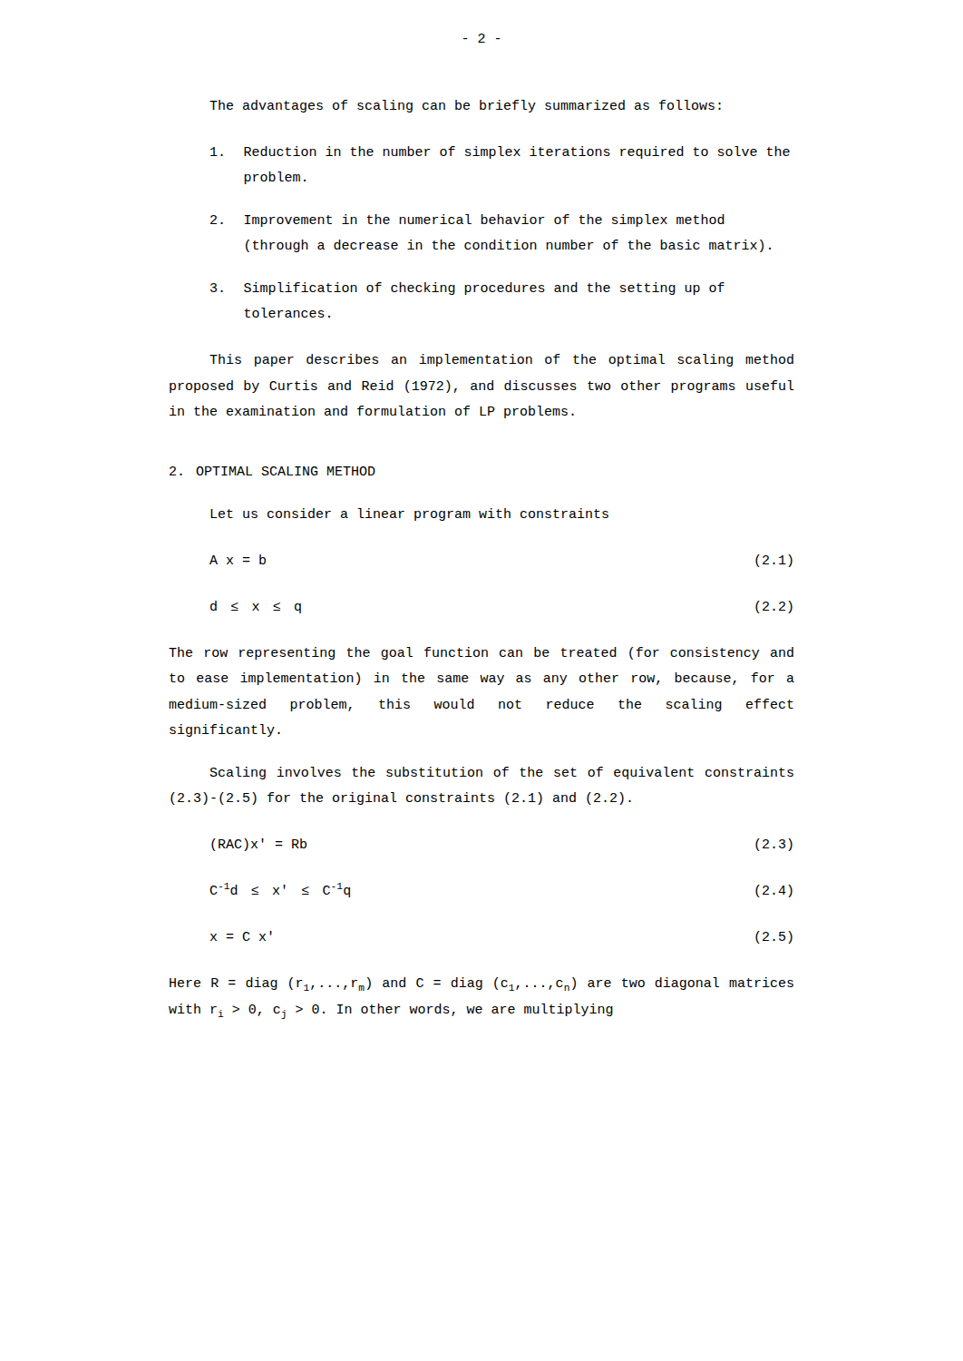- 2 -
The advantages of scaling can be briefly summarized as follows:
Reduction in the number of simplex iterations required to solve the problem.
Improvement in the numerical behavior of the simplex method (through a decrease in the condition number of the basic matrix).
Simplification of checking procedures and the setting up of tolerances.
This paper describes an implementation of the optimal scaling method proposed by Curtis and Reid (1972), and discusses two other programs useful in the examination and formulation of LP problems.
2. OPTIMAL SCALING METHOD
Let us consider a linear program with constraints
A x = b (2.1)
d ≤ x ≤ q (2.2)
The row representing the goal function can be treated (for consistency and to ease implementation) in the same way as any other row, because, for a medium-sized problem, this would not reduce the scaling effect significantly.
Scaling involves the substitution of the set of equivalent constraints (2.3)-(2.5) for the original constraints (2.1) and (2.2).
(RAC)x' = Rb (2.3)
C-1d ≤ x' ≤ C-1q (2.4)
x = C x' (2.5)
Here R = diag (r1,...,rm) and C = diag (c1,...,cn) are two diagonal matrices with ri > 0, cj > 0. In other words, we are multiplying